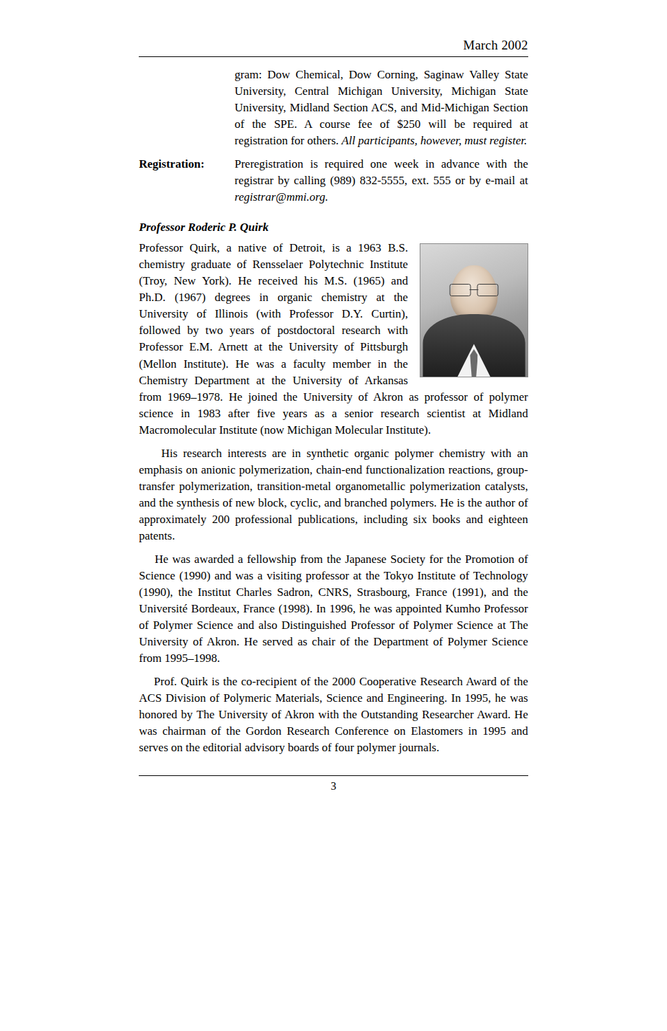March 2002
gram: Dow Chemical, Dow Corning, Saginaw Valley State University, Central Michigan University, Michigan State University, Midland Section ACS, and Mid-Michigan Section of the SPE. A course fee of $250 will be required at registration for others. All participants, however, must register.
Registration:
Preregistration is required one week in advance with the registrar by calling (989) 832-5555, ext. 555 or by e-mail at registrar@mmi.org.
Professor Roderic P. Quirk
Professor Quirk, a native of Detroit, is a 1963 B.S. chemistry graduate of Rensselaer Polytechnic Institute (Troy, New York). He received his M.S. (1965) and Ph.D. (1967) degrees in organic chemistry at the University of Illinois (with Professor D.Y. Curtin), followed by two years of postdoctoral research with Professor E.M. Arnett at the University of Pittsburgh (Mellon Institute). He was a faculty member in the Chemistry Department at the University of Arkansas from 1969–1978. He joined the University of Akron as professor of polymer science in 1983 after five years as a senior research scientist at Midland Macromolecular Institute (now Michigan Molecular Institute).
His research interests are in synthetic organic polymer chemistry with an emphasis on anionic polymerization, chain-end functionalization reactions, group-transfer polymerization, transition-metal organometallic polymerization catalysts, and the synthesis of new block, cyclic, and branched polymers. He is the author of approximately 200 professional publications, including six books and eighteen patents.
He was awarded a fellowship from the Japanese Society for the Promotion of Science (1990) and was a visiting professor at the Tokyo Institute of Technology (1990), the Institut Charles Sadron, CNRS, Strasbourg, France (1991), and the Université Bordeaux, France (1998). In 1996, he was appointed Kumho Professor of Polymer Science and also Distinguished Professor of Polymer Science at The University of Akron. He served as chair of the Department of Polymer Science from 1995–1998.
Prof. Quirk is the co-recipient of the 2000 Cooperative Research Award of the ACS Division of Polymeric Materials, Science and Engineering. In 1995, he was honored by The University of Akron with the Outstanding Researcher Award. He was chairman of the Gordon Research Conference on Elastomers in 1995 and serves on the editorial advisory boards of four polymer journals.
3